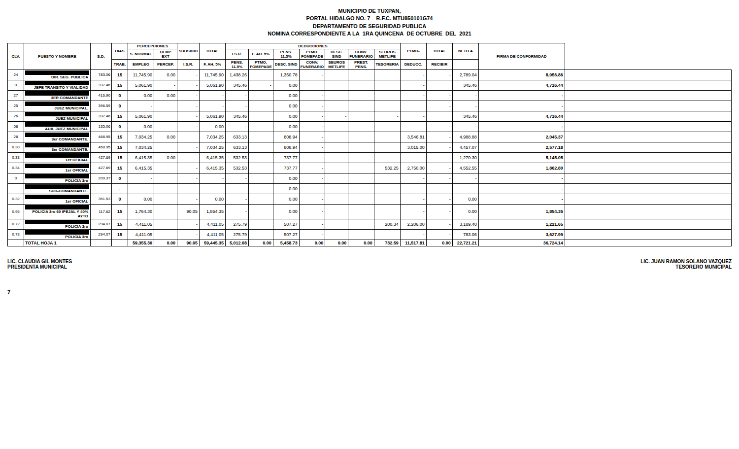MUNICIPIO DE TUXPAN,
PORTAL HIDALGO NO. 7 R.F.C. MTU850101G74
DEPARTAMENTO DE SEGURIDAD PUBLICA
NOMINA CORRESPONDIENTE A LA 1RA QUINCENA DE OCTUBRE DEL 2021
| CLV. | PUESTO Y NOMBRE | S.D. | DIAS | PERCEPCIONES | SUBSIDIO | TOTAL | DEDUCCIONES | PTMO- | TOTAL | NETO A | FIRMA DE CONFORMIDAD |
| --- | --- | --- | --- | --- | --- | --- | --- | --- | --- | --- | --- |
| S. NORMAL | TIEMP. EXT | I.S.R. | F. AH. 5% | PENS. 11.5% | PTMO. FOMEPADE | DESC. SIND | CONV. FUNERARIO | SEUROS METLIFE |
| TRAB. | EMPLEO | PERCEP. | I.S.R. | F. AH. 5% | PENS. 11.5% | PTMO. FOMEPADE | DESC. SIND | CONV. FUNERARIO | SEUROS METLIFE | PREST. PENS. | TESORERIA | DEDUCC. | RECIBIR |
| 24 | DIR. SEG. PUBLICA | 783.06 | 15 | 11,745.90 | 0.00 | - | 11,745.90 | 1,438.26 | | 1,350.78 | - | | | | - | - | 2,789.04 | 8,956.86 | |
| 0 | JEFE TRANSITO Y VIALIDAD | 337.46 | 15 | 5,061.90 | - | - | 5,061.90 | 345.46 | - | 0.00 | | | | | - | | 345.46 | 4,716.44 | |
| 27 | 3ER COMANDANTE | 416.90 | 0 | 0.00 | 0.00 | - | - | - | | 0.00 | - | | | | - | - | - | - | |
| 25 | JUEZ MUNICIPAL. | 396.59 | 0 | - | | - | - | - | | 0.00 | - | | | | | - | - | - | |
| 26 | JUEZ MUNICIPAL | 337.46 | 15 | 5,061.90 | | - | 5,061.90 | 345.46 | | 0.00 | - | - | | - | - | | 345.46 | 4,716.44 | |
| 58 | AUX. JUEZ MUNICIPAL | 135.06 | 0 | 0.00 | | - | 0.00 | - | | 0.00 | - | | | | | - | - | - | |
| 28 | 3er COMANDANTE. | 468.95 | 15 | 7,034.25 | 0.00 | | 7,034.25 | 633.13 | | 808.94 | - | | | | 3,546.81 | - | 4,988.88 | 2,045.37 | |
| 0.30 | 3er COMANDANTE. | 468.95 | 15 | 7,034.25 | | - | 7,034.25 | 633.13 | | 808.94 | - | | | | 3,015.00 | - | 4,457.07 | 2,577.18 | |
| 0.33 | 1er OFICIAL | 427.69 | 15 | 6,415.35 | 0.00 | - | 6,415.35 | 532.53 | | 737.77 | - | | | | - | - | 1,270.30 | 5,145.05 | |
| 0.34 | 1er OFICIAL | 427.69 | 15 | 6,415.35 | | - | 6,415.35 | 532.53 | | 737.77 | - | | | 532.25 | 2,750.00 | - | 4,552.55 | 1,862.80 | |
| 0 | POLICIA 3ro | 209.37 | 0 | - | | - | - | - | | 0.00 | - | | | | - | - | - | - | |
| | SUB-COMANDANTE. | | - | - | | - | - | - | | 0.00 | - | | | | - | - | - | - | |
| 0.32 | 1er OFICIAL | 351.53 | 0 | 0.00 | | - | 0.00 | - | | 0.00 | - | | | | - | - | 0.00 | - | |
| 0.95 | POLICIA 3ro 60 IPEJAL Y 40% AYTO | 117.62 | 15 | 1,764.30 | | 90.05 | 1,854.35 | - | | 0.00 | - | | | | - | - | 0.00 | 1,854.35 | |
| 0.72 | POLICIA 3ro | 294.07 | 15 | 4,411.05 | | - | 4,411.05 | 275.79 | | 507.27 | - | | | 200.34 | 2,206.00 | - | 3,189.40 | 1,221.65 | |
| 0.73 | POLICIA 3ro | 294.07 | 15 | 4,411.05 | | - | 4,411.05 | 275.79 | | 507.27 | - | | | | - | - | 783.06 | 3,627.99 | |
| | TOTAL HOJA 1 | | | 59,355.30 | 0.00 | 90.05 | 59,445.35 | 5,012.08 | 0.00 | 5,458.73 | 0.00 | 0.00 | 0.00 | 732.59 | 11,517.81 | 0.00 | 22,721.21 | 36,724.14 | |
| LIC. CLAUDIA GIL MONTES PRESIDENTA MUNICIPAL | LIC. JUAN RAMON SOLANO VAZQUEZ TESORERO MUNICIPAL |
7